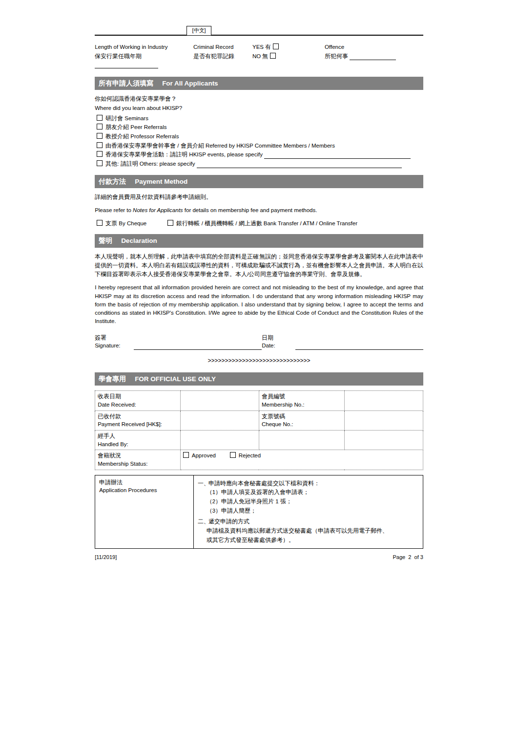[中文]
| Length of Working in Industry | Criminal Record | YES 有 | Offence |
| 保安行業任職年期 | 是否有犯罪記錄 | NO 無 | 所犯何事 |
所有申請人須填寫For All Applicants
你如何認識香港保安專業學會？
Where did you learn about HKISP?
研討會 Seminars
朋友介紹 Peer Referrals
教授介紹 Professor Referrals
由香港保安專業學會幹事會 / 會員介紹 Referred by HKISP Committee Members / Members
香港保安專業學會活動：請註明 HKISP events, please specify
其他: 請註明 Others: please specify
付款方法Payment Method
詳細的會員費用及付款資料請參考申請細則。
Please refer to Notes for Applicants for details on membership fee and payment methods.
支票 By Cheque 銀行轉帳 / 櫃員機轉帳 / 網上過數 Bank Transfer / ATM / Online Transfer
聲明Declaration
本人現聲明，就本人所理解，此申請表中填寫的全部資料是正確無誤的；並同意香港保安專業學會參考及審閱本人在此申請表中提供的一切資料。本人明白若有錯誤或誤導性的資料，可構成欺騙或不誠實行為，並有機會影響本人之會員申請。本人明白在以下欄目簽署即表示本人接受香港保安專業學會之會章。本人/公司同意遵守協會的專業守則、會章及規條。
I hereby represent that all information provided herein are correct and not misleading to the best of my knowledge, and agree that HKISP may at its discretion access and read the information. I do understand that any wrong information misleading HKISP may form the basis of rejection of my membership application. I also understand that by signing below, I agree to accept the terms and conditions as stated in HKISP's Constitution. I/We agree to abide by the Ethical Code of Conduct and the Constitution Rules of the Institute.
| 簽署 | | 日期 | |
| Signature: | Date: |
>>>>>>>>>>>>>>>>>>>>>>>>>>>>>>
學會專用FOR OFFICIAL USE ONLY
| 收表日期 Date Received: | | 會員編號 Membership No.: | |
| 已收付款 Payment Received [HK$]: | | 支票號碼 Cheque No.: | |
| 經手人 Handled By: | | | |
| 會籍狀況 Membership Status: | Approved Rejected |
| 申請辦法 Application Procedures | 一、 申請時應向本會秘書處提交以下檔和資料： （1）申請人填妥及簽署的入會申請表； （2）申請人免冠半身照片 1 張； （3）申請人簡歷； 二、 遞交申請的方式 申請檔及資料均應以郵遞方式送交秘書處（申請表可以先用電子郵件、 或其它方式發至秘書處供參考）。 |
[11/2019]
Page 2 of 3